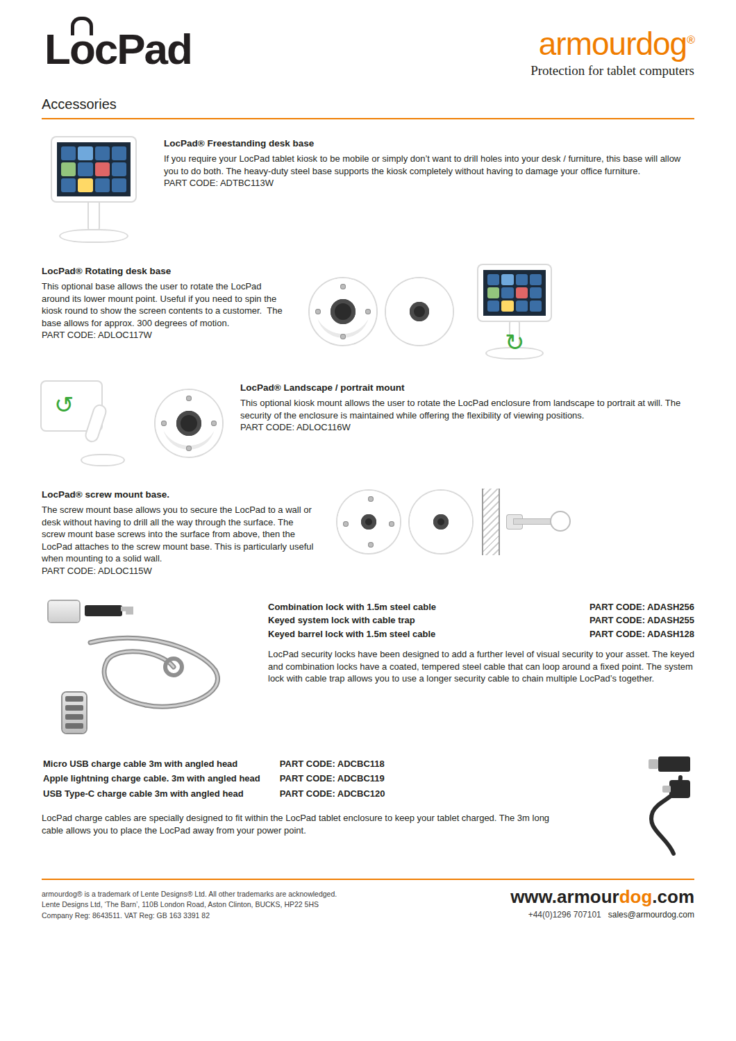LocPad
armourdog®
Protection for tablet computers
Accessories
LocPad® Freestanding desk base
If you require your LocPad tablet kiosk to be mobile or simply don’t want to drill holes into your desk / furniture, this base will allow you to do both. The heavy-duty steel base supports the kiosk completely without having to damage your office furniture.
PART CODE: ADTBC113W
LocPad® Rotating desk base
This optional base allows the user to rotate the LocPad around its lower mount point. Useful if you need to spin the kiosk round to show the screen contents to a customer. The base allows for approx. 300 degrees of motion.
PART CODE: ADLOC117W
↻
↺
LocPad® Landscape / portrait mount
This optional kiosk mount allows the user to rotate the LocPad enclosure from landscape to portrait at will. The security of the enclosure is maintained while offering the flexibility of viewing positions.
PART CODE: ADLOC116W
LocPad® screw mount base.
The screw mount base allows you to secure the LocPad to a wall or desk without having to drill all the way through the surface. The screw mount base screws into the surface from above, then the LocPad attaches to the screw mount base. This is particularly useful when mounting to a solid wall.
PART CODE: ADLOC115W
| Combination lock with 1.5m steel cable | PART CODE: ADASH256 |
| Keyed system lock with cable trap | PART CODE: ADASH255 |
| Keyed barrel lock with 1.5m steel cable | PART CODE: ADASH128 |
LocPad security locks have been designed to add a further level of visual security to your asset. The keyed and combination locks have a coated, tempered steel cable that can loop around a fixed point. The system lock with cable trap allows you to use a longer security cable to chain multiple LocPad’s together.
| Micro USB charge cable 3m with angled head | PART CODE: ADCBC118 |
| Apple lightning charge cable. 3m with angled head | PART CODE: ADCBC119 |
| USB Type-C charge cable 3m with angled head | PART CODE: ADCBC120 |
LocPad charge cables are specially designed to fit within the LocPad tablet enclosure to keep your tablet charged. The 3m long cable allows you to place the LocPad away from your power point.
armourdog® is a trademark of Lente Designs® Ltd. All other trademarks are acknowledged.
Lente Designs Ltd, ‘The Barn’, 110B London Road, Aston Clinton, BUCKS, HP22 5HS
Company Reg: 8643511. VAT Reg: GB 163 3391 82
www.armourdog.com
+44(0)1296 707101 sales@armourdog.com